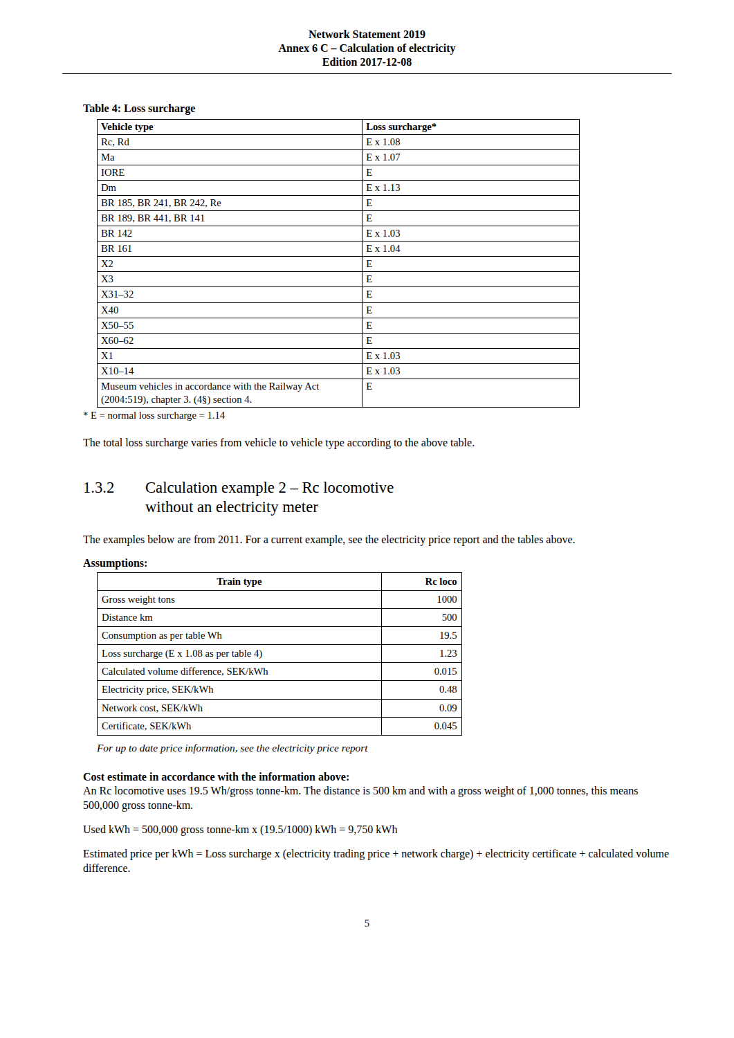Network Statement 2019
Annex 6 C – Calculation of electricity
Edition 2017-12-08
Table 4: Loss surcharge
| Vehicle type | Loss surcharge* |
| --- | --- |
| Rc, Rd | E x 1.08 |
| Ma | E x 1.07 |
| IORE | E |
| Dm | E x 1.13 |
| BR 185, BR 241, BR 242, Re | E |
| BR 189, BR 441, BR 141 | E |
| BR 142 | E x 1.03 |
| BR 161 | E x 1.04 |
| X2 | E |
| X3 | E |
| X31–32 | E |
| X40 | E |
| X50–55 | E |
| X60–62 | E |
| X1 | E x 1.03 |
| X10–14 | E x 1.03 |
| Museum vehicles in accordance with the Railway Act (2004:519), chapter 3. (4§) section 4. | E |
* E = normal loss surcharge = 1.14
The total loss surcharge varies from vehicle to vehicle type according to the above table.
1.3.2 Calculation example 2 – Rc locomotive without an electricity meter
The examples below are from 2011. For a current example, see the electricity price report and the tables above.
Assumptions:
| Train type | Rc loco |
| --- | --- |
| Gross weight tons | 1000 |
| Distance km | 500 |
| Consumption as per table Wh | 19.5 |
| Loss surcharge (E x 1.08 as per table 4) | 1.23 |
| Calculated volume difference, SEK/kWh | 0.015 |
| Electricity price, SEK/kWh | 0.48 |
| Network cost, SEK/kWh | 0.09 |
| Certificate, SEK/kWh | 0.045 |
For up to date price information, see the electricity price report
Cost estimate in accordance with the information above:
An Rc locomotive uses 19.5 Wh/gross tonne-km. The distance is 500 km and with a gross weight of 1,000 tonnes, this means 500,000 gross tonne-km.
Used kWh = 500,000 gross tonne-km x (19.5/1000) kWh = 9,750 kWh
Estimated price per kWh = Loss surcharge x (electricity trading price + network charge) + electricity certificate + calculated volume difference.
5